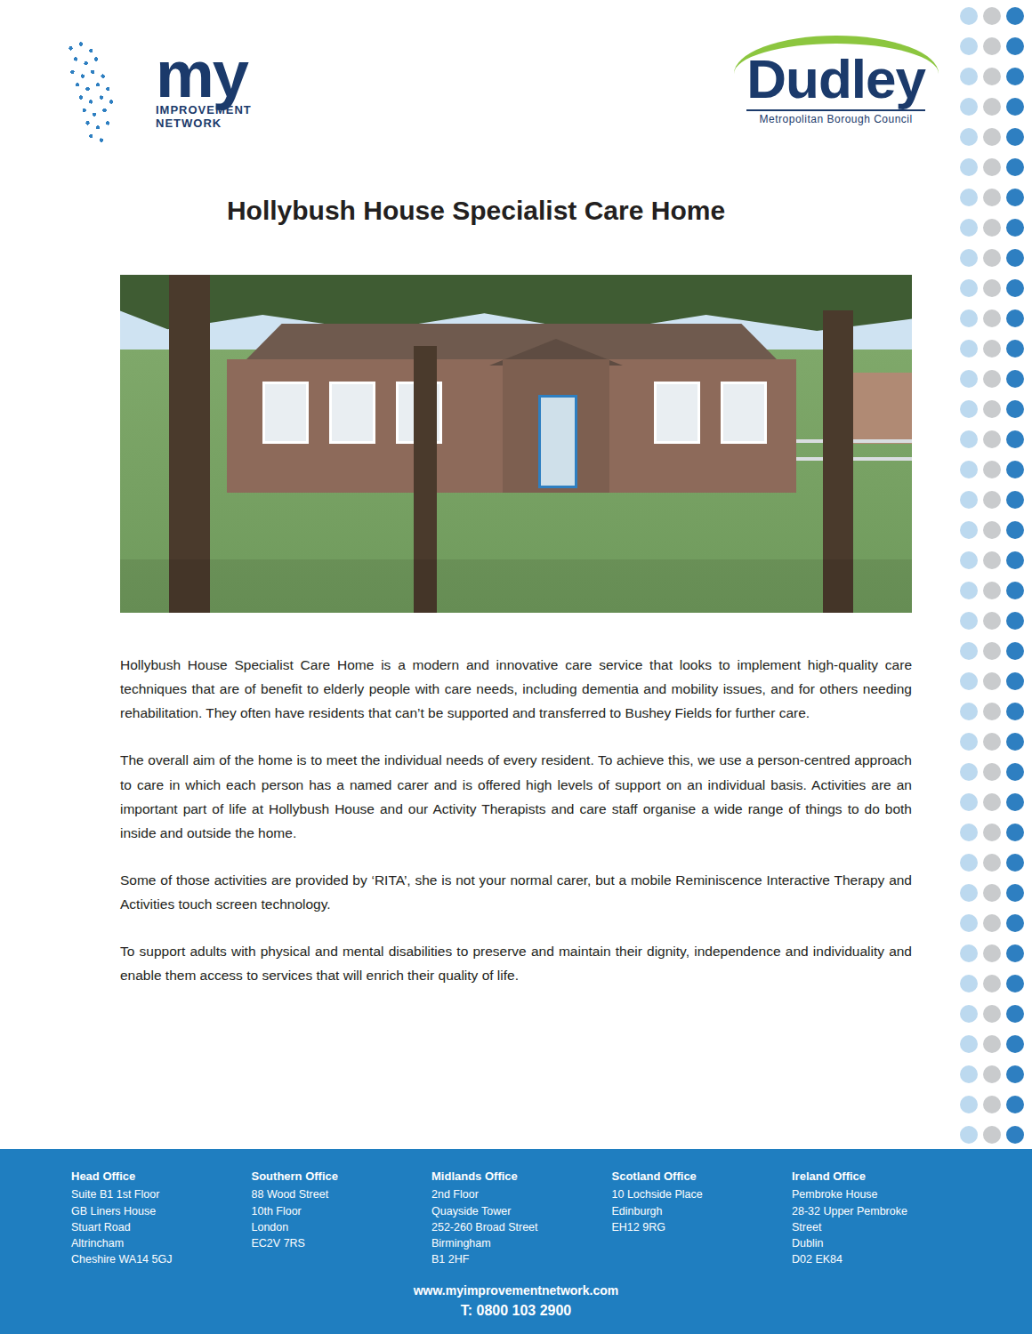my
IMPROVEMENT
NETWORK
Dudley
Metropolitan Borough Council
Hollybush House Specialist Care Home
Hollybush House Specialist Care Home is a modern and innovative care service that looks to implement high-quality care techniques that are of benefit to elderly people with care needs, including dementia and mobility issues, and for others needing rehabilitation. They often have residents that can’t be supported and transferred to Bushey Fields for further care.
The overall aim of the home is to meet the individual needs of every resident. To achieve this, we use a person-centred approach to care in which each person has a named carer and is offered high levels of support on an individual basis. Activities are an important part of life at Hollybush House and our Activity Therapists and care staff organise a wide range of things to do both inside and outside the home.
Some of those activities are provided by ‘RITA’, she is not your normal carer, but a mobile Reminiscence Interactive Therapy and Activities touch screen technology.
To support adults with physical and mental disabilities to preserve and maintain their dignity, independence and individuality and enable them access to services that will enrich their quality of life.
Head Office Suite B1 1st Floor
GB Liners House
Stuart Road
Altrincham
Cheshire WA14 5GJ
Southern Office 88 Wood Street
10th Floor
London
EC2V 7RS
Midlands Office 2nd Floor
Quayside Tower
252-260 Broad Street
Birmingham
B1 2HF
Scotland Office 10 Lochside Place
Edinburgh
EH12 9RG
Ireland Office Pembroke House
28-32 Upper Pembroke
Street
Dublin
D02 EK84
www.myimprovementnetwork.com
T: 0800 103 2900